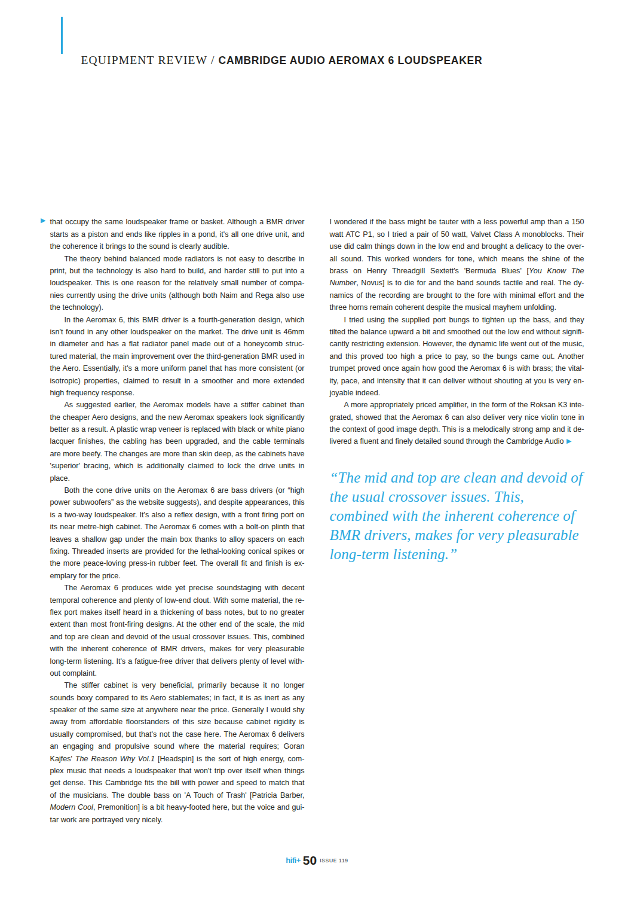Equipment Review / Cambridge Audio Aeromax 6 Loudspeaker
▶
that occupy the same loudspeaker frame or basket. Although a BMR driver starts as a piston and ends like ripples in a pond, it's all one drive unit, and the coherence it brings to the sound is clearly audible.
The theory behind balanced mode radiators is not easy to describe in print, but the technology is also hard to build, and harder still to put into a loudspeaker. This is one reason for the relatively small number of companies currently using the drive units (although both Naim and Rega also use the technology).
In the Aeromax 6, this BMR driver is a fourth-generation design, which isn't found in any other loudspeaker on the market. The drive unit is 46mm in diameter and has a flat radiator panel made out of a honeycomb structured material, the main improvement over the third-generation BMR used in the Aero. Essentially, it's a more uniform panel that has more consistent (or isotropic) properties, claimed to result in a smoother and more extended high frequency response.
As suggested earlier, the Aeromax models have a stiffer cabinet than the cheaper Aero designs, and the new Aeromax speakers look significantly better as a result. A plastic wrap veneer is replaced with black or white piano lacquer finishes, the cabling has been upgraded, and the cable terminals are more beefy. The changes are more than skin deep, as the cabinets have 'superior' bracing, which is additionally claimed to lock the drive units in place.
Both the cone drive units on the Aeromax 6 are bass drivers (or “high power subwoofers” as the website suggests), and despite appearances, this is a two-way loudspeaker. It's also a reflex design, with a front firing port on its near metre-high cabinet. The Aeromax 6 comes with a bolt-on plinth that leaves a shallow gap under the main box thanks to alloy spacers on each fixing. Threaded inserts are provided for the lethal-looking conical spikes or the more peace-loving press-in rubber feet. The overall fit and finish is exemplary for the price.
The Aeromax 6 produces wide yet precise soundstaging with decent temporal coherence and plenty of low-end clout. With some material, the reflex port makes itself heard in a thickening of bass notes, but to no greater extent than most front-firing designs. At the other end of the scale, the mid and top are clean and devoid of the usual crossover issues. This, combined with the inherent coherence of BMR drivers, makes for very pleasurable long-term listening. It's a fatigue-free driver that delivers plenty of level without complaint.
The stiffer cabinet is very beneficial, primarily because it no longer sounds boxy compared to its Aero stablemates; in fact, it is as inert as any speaker of the same size at anywhere near the price. Generally I would shy away from affordable floorstanders of this size because cabinet rigidity is usually compromised, but that's not the case here. The Aeromax 6 delivers an engaging and propulsive sound where the material requires; Goran Kajfes' The Reason Why Vol.1 [Headspin] is the sort of high energy, complex music that needs a loudspeaker that won't trip over itself when things get dense. This Cambridge fits the bill with power and speed to match that of the musicians. The double bass on 'A Touch of Trash' [Patricia Barber, Modern Cool, Premonition] is a bit heavy-footed here, but the voice and guitar work are portrayed very nicely.
I wondered if the bass might be tauter with a less powerful amp than a 150 watt ATC P1, so I tried a pair of 50 watt, Valvet Class A monoblocks. Their use did calm things down in the low end and brought a delicacy to the overall sound. This worked wonders for tone, which means the shine of the brass on Henry Threadgill Sextett's 'Bermuda Blues' [You Know The Number, Novus] is to die for and the band sounds tactile and real. The dynamics of the recording are brought to the fore with minimal effort and the three horns remain coherent despite the musical mayhem unfolding.
I tried using the supplied port bungs to tighten up the bass, and they tilted the balance upward a bit and smoothed out the low end without significantly restricting extension. However, the dynamic life went out of the music, and this proved too high a price to pay, so the bungs came out. Another trumpet proved once again how good the Aeromax 6 is with brass; the vitality, pace, and intensity that it can deliver without shouting at you is very enjoyable indeed.
A more appropriately priced amplifier, in the form of the Roksan K3 integrated, showed that the Aeromax 6 can also deliver very nice violin tone in the context of good image depth. This is a melodically strong amp and it delivered a fluent and finely detailed sound through the Cambridge Audio▶
“The mid and top are clean and devoid of the usual crossover issues. This, combined with the inherent coherence of BMR drivers, makes for very pleasurable long-term listening.”
hifi+50 ISSUE 119